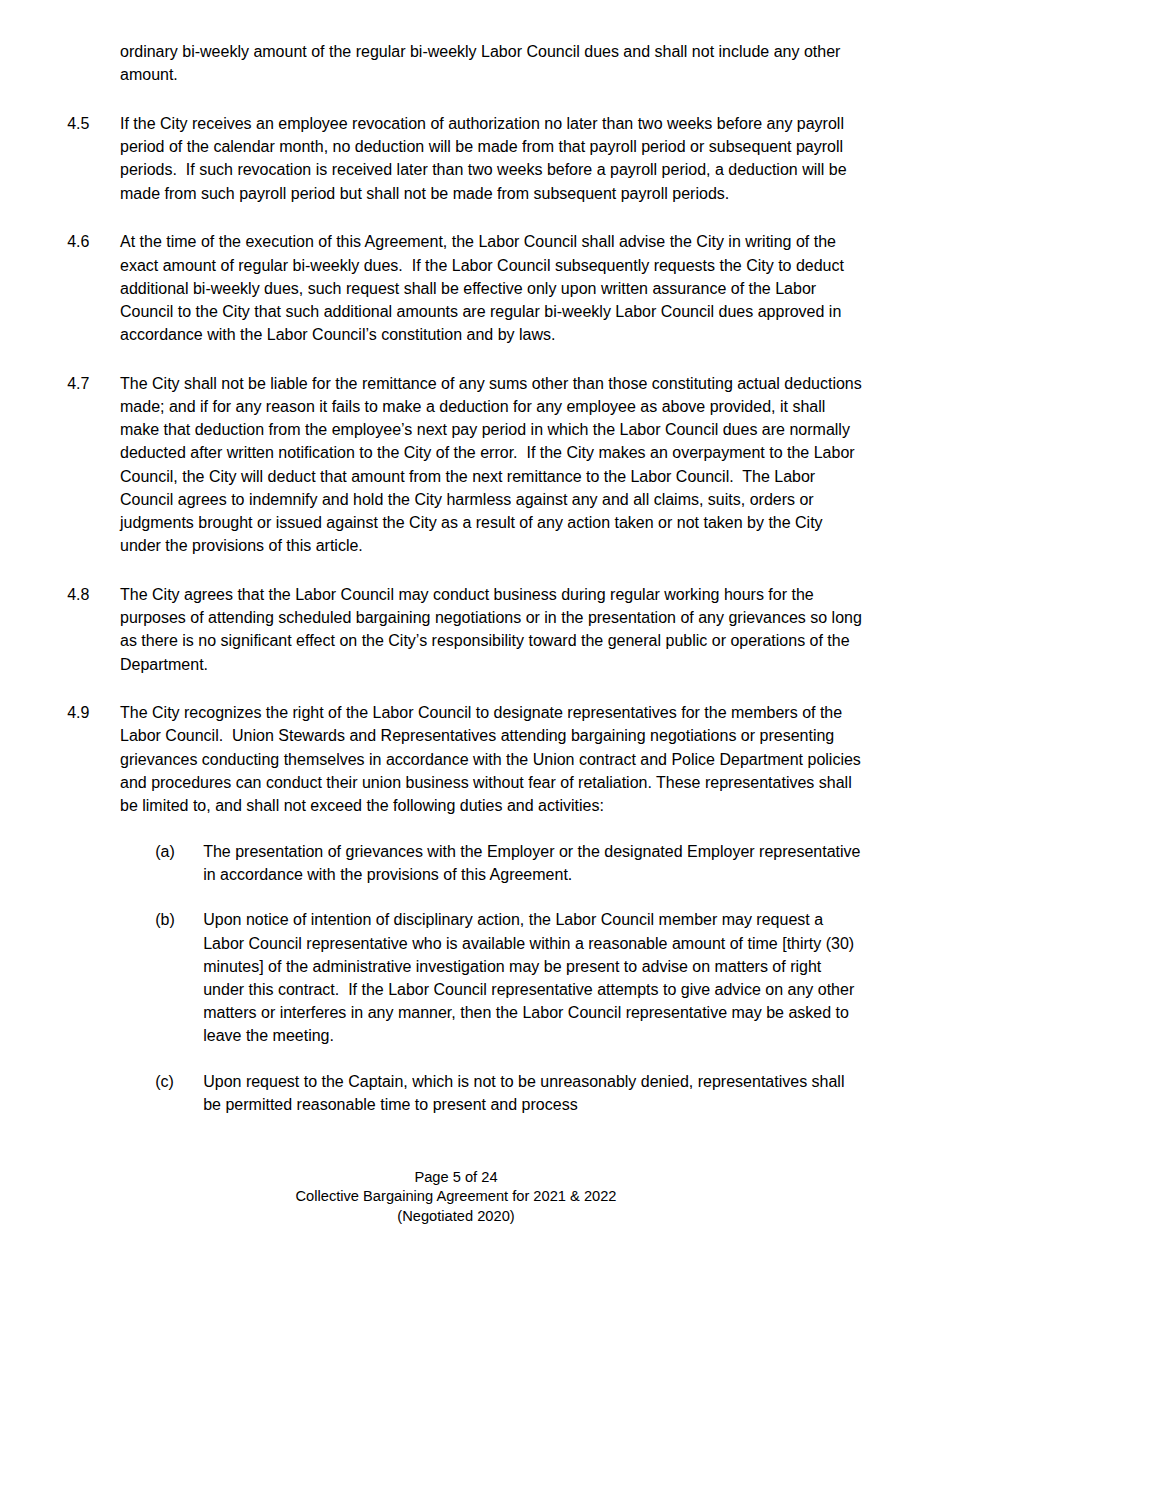ordinary bi-weekly amount of the regular bi-weekly Labor Council dues and shall not include any other amount.
4.5
If the City receives an employee revocation of authorization no later than two weeks before any payroll period of the calendar month, no deduction will be made from that payroll period or subsequent payroll periods. If such revocation is received later than two weeks before a payroll period, a deduction will be made from such payroll period but shall not be made from subsequent payroll periods.
4.6
At the time of the execution of this Agreement, the Labor Council shall advise the City in writing of the exact amount of regular bi-weekly dues. If the Labor Council subsequently requests the City to deduct additional bi-weekly dues, such request shall be effective only upon written assurance of the Labor Council to the City that such additional amounts are regular bi-weekly Labor Council dues approved in accordance with the Labor Council’s constitution and by laws.
4.7
The City shall not be liable for the remittance of any sums other than those constituting actual deductions made; and if for any reason it fails to make a deduction for any employee as above provided, it shall make that deduction from the employee’s next pay period in which the Labor Council dues are normally deducted after written notification to the City of the error. If the City makes an overpayment to the Labor Council, the City will deduct that amount from the next remittance to the Labor Council. The Labor Council agrees to indemnify and hold the City harmless against any and all claims, suits, orders or judgments brought or issued against the City as a result of any action taken or not taken by the City under the provisions of this article.
4.8
The City agrees that the Labor Council may conduct business during regular working hours for the purposes of attending scheduled bargaining negotiations or in the presentation of any grievances so long as there is no significant effect on the City’s responsibility toward the general public or operations of the Department.
4.9
The City recognizes the right of the Labor Council to designate representatives for the members of the Labor Council. Union Stewards and Representatives attending bargaining negotiations or presenting grievances conducting themselves in accordance with the Union contract and Police Department policies and procedures can conduct their union business without fear of retaliation. These representatives shall be limited to, and shall not exceed the following duties and activities:
(a)
The presentation of grievances with the Employer or the designated Employer representative in accordance with the provisions of this Agreement.
(b)
Upon notice of intention of disciplinary action, the Labor Council member may request a Labor Council representative who is available within a reasonable amount of time [thirty (30) minutes] of the administrative investigation may be present to advise on matters of right under this contract. If the Labor Council representative attempts to give advice on any other matters or interferes in any manner, then the Labor Council representative may be asked to leave the meeting.
(c)
Upon request to the Captain, which is not to be unreasonably denied, representatives shall be permitted reasonable time to present and process
Page 5 of 24
Collective Bargaining Agreement for 2021 & 2022
(Negotiated 2020)